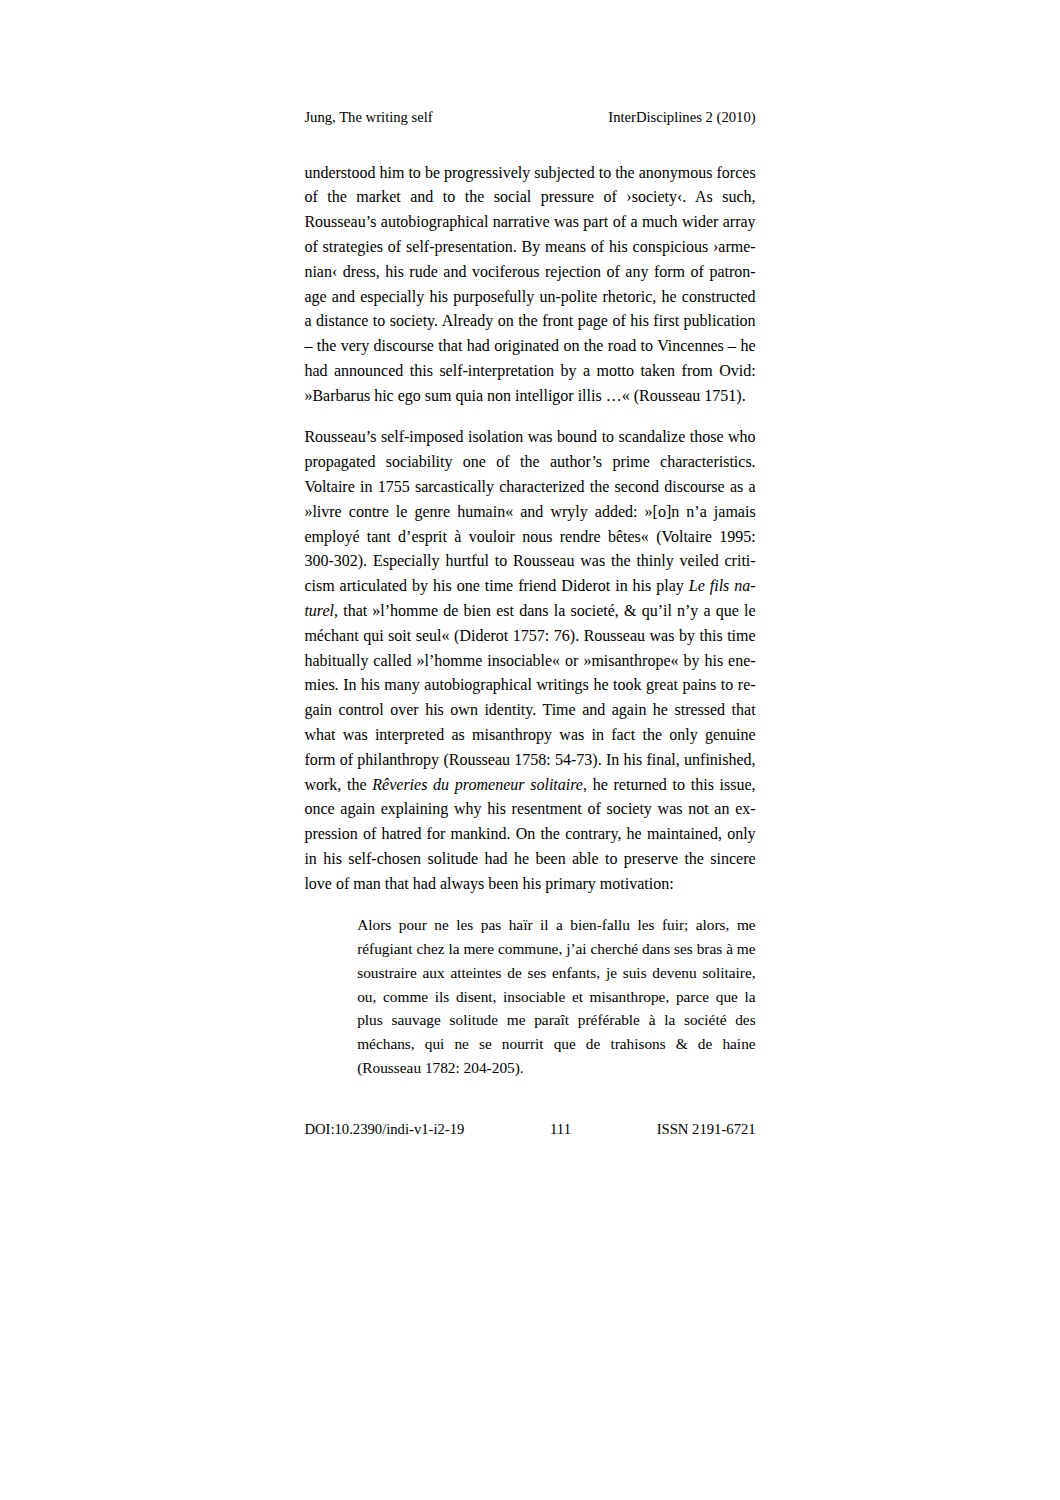Jung, The writing self InterDisciplines 2 (2010)
understood him to be progressively subjected to the anonymous forces of the market and to the social pressure of ›society‹. As such, Rousseau’s autobiographical narrative was part of a much wider array of strategies of self-presentation. By means of his conspicious ›armenian‹ dress, his rude and vociferous rejection of any form of patronage and especially his purposefully un-polite rhetoric, he constructed a distance to society. Already on the front page of his first publication – the very discourse that had originated on the road to Vincennes – he had announced this self-interpretation by a motto taken from Ovid: »Barbarus hic ego sum quia non intelligor illis …« (Rousseau 1751).
Rousseau’s self-imposed isolation was bound to scandalize those who propagated sociability one of the author’s prime characteristics. Voltaire in 1755 sarcastically characterized the second discourse as a »livre contre le genre humain« and wryly added: »[o]n n’a jamais employé tant d’esprit à vouloir nous rendre bêtes« (Voltaire 1995: 300-302). Especially hurtful to Rousseau was the thinly veiled criticism articulated by his one time friend Diderot in his play Le fils naturel, that »l’homme de bien est dans la societé, & qu’il n’y a que le méchant qui soit seul« (Diderot 1757: 76). Rousseau was by this time habitually called »l’homme insociable« or »misanthrope« by his enemies. In his many autobiographical writings he took great pains to regain control over his own identity. Time and again he stressed that what was interpreted as misanthropy was in fact the only genuine form of philanthropy (Rousseau 1758: 54-73). In his final, unfinished, work, the Rêveries du promeneur solitaire, he returned to this issue, once again explaining why his resentment of society was not an expression of hatred for mankind. On the contrary, he maintained, only in his self-chosen solitude had he been able to preserve the sincere love of man that had always been his primary motivation:
Alors pour ne les pas haïr il a bien-fallu les fuir; alors, me réfugiant chez la mere commune, j’ai cherché dans ses bras à me soustraire aux atteintes de ses enfants, je suis devenu solitaire, ou, comme ils disent, insociable et misanthrope, parce que la plus sauvage solitude me paraît préférable à la société des méchans, qui ne se nourrit que de trahisons & de haine (Rousseau 1782: 204-205).
DOI:10.2390/indi-v1-i2-19 111 ISSN 2191-6721